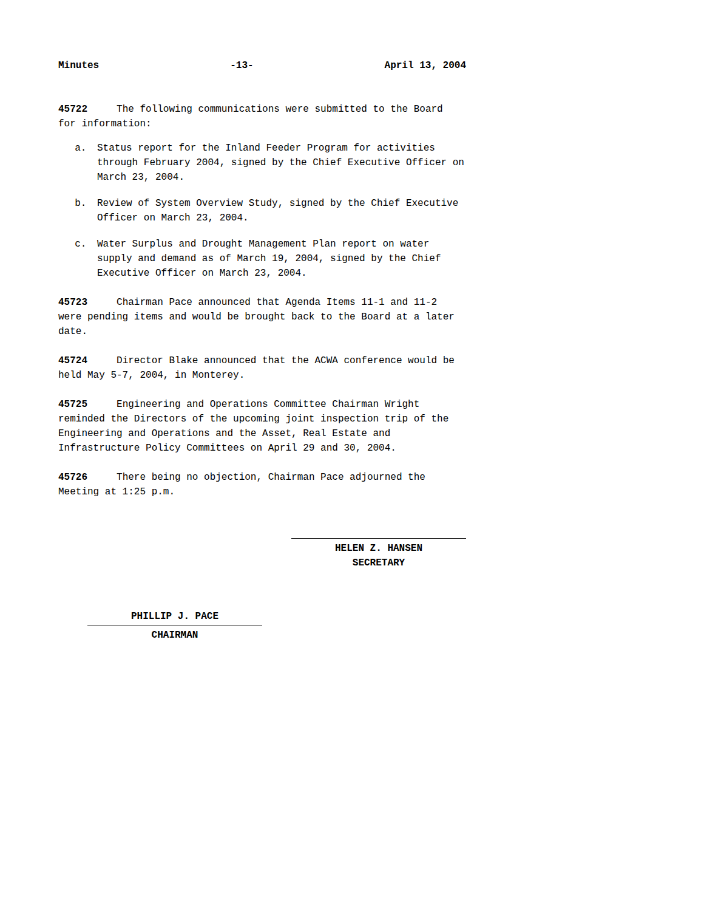Minutes -13- April 13, 2004
45722 The following communications were submitted to the Board for information:
Status report for the Inland Feeder Program for activities through February 2004, signed by the Chief Executive Officer on March 23, 2004.
Review of System Overview Study, signed by the Chief Executive Officer on March 23, 2004.
Water Surplus and Drought Management Plan report on water supply and demand as of March 19, 2004, signed by the Chief Executive Officer on March 23, 2004.
45723 Chairman Pace announced that Agenda Items 11-1 and 11-2 were pending items and would be brought back to the Board at a later date.
45724 Director Blake announced that the ACWA conference would be held May 5-7, 2004, in Monterey.
45725 Engineering and Operations Committee Chairman Wright reminded the Directors of the upcoming joint inspection trip of the Engineering and Operations and the Asset, Real Estate and Infrastructure Policy Committees on April 29 and 30, 2004.
45726 There being no objection, Chairman Pace adjourned the Meeting at 1:25 p.m.
HELEN Z. HANSEN
SECRETARY
PHILLIP J. PACE
CHAIRMAN